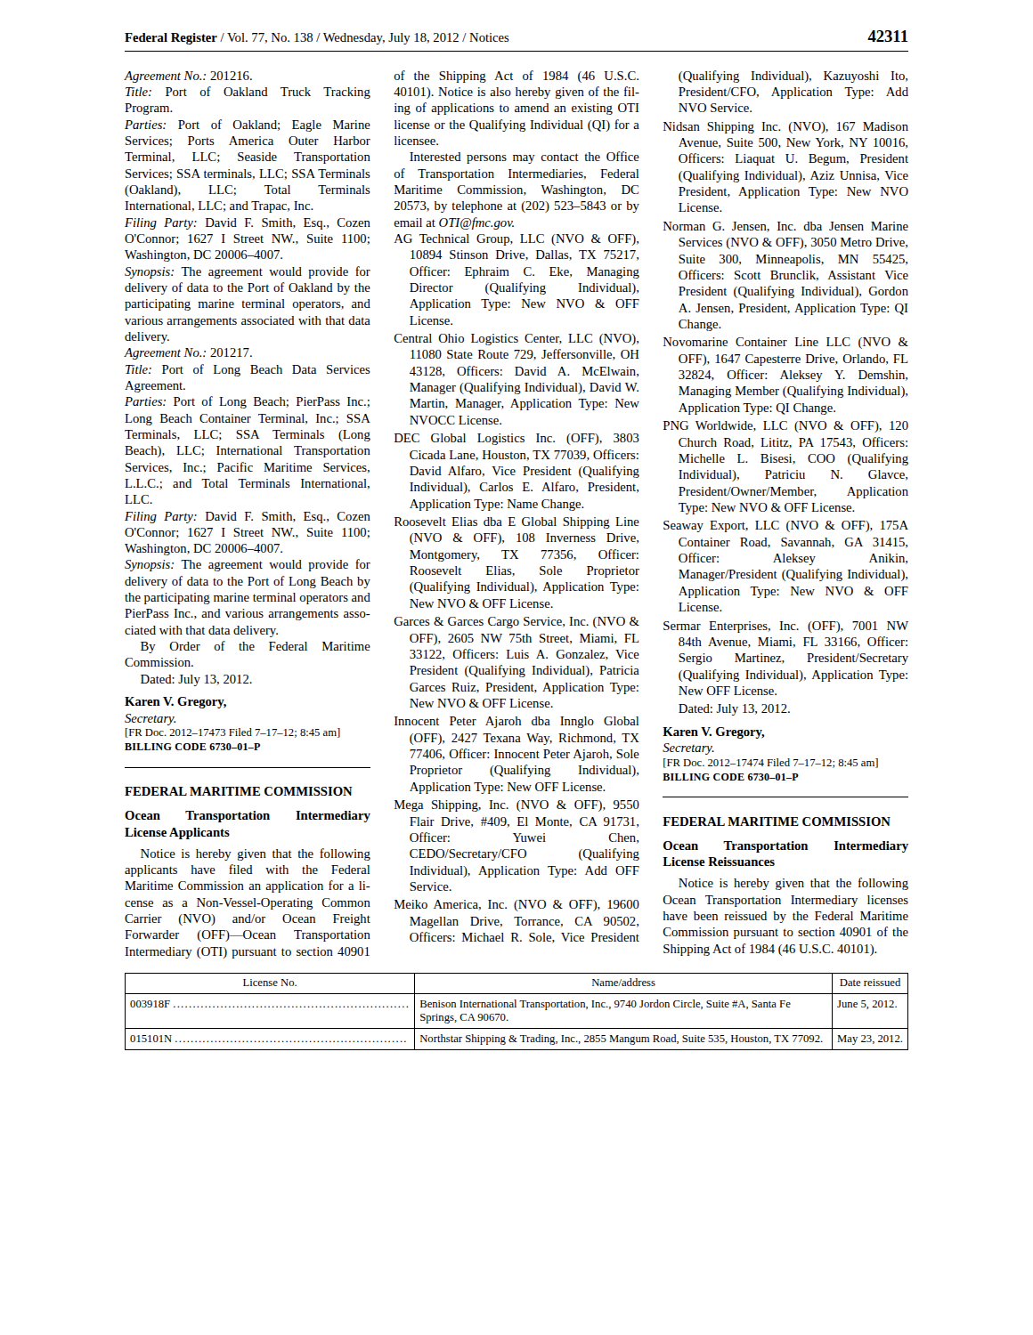Federal Register / Vol. 77, No. 138 / Wednesday, July 18, 2012 / Notices
42311
Agreement No.: 201216.
Title: Port of Oakland Truck Tracking Program.
Parties: Port of Oakland; Eagle Marine Services; Ports America Outer Harbor Terminal, LLC; Seaside Transportation Services; SSA terminals, LLC; SSA Terminals (Oakland), LLC; Total Terminals International, LLC; and Trapac, Inc.
Filing Party: David F. Smith, Esq., Cozen O'Connor; 1627 I Street NW., Suite 1100; Washington, DC 20006–4007.
Synopsis: The agreement would provide for delivery of data to the Port of Oakland by the participating marine terminal operators, and various arrangements associated with that data delivery.
Agreement No.: 201217.
Title: Port of Long Beach Data Services Agreement.
Parties: Port of Long Beach; PierPass Inc.; Long Beach Container Terminal, Inc.; SSA Terminals, LLC; SSA Terminals (Long Beach), LLC; International Transportation Services, Inc.; Pacific Maritime Services, L.L.C.; and Total Terminals International, LLC.
Filing Party: David F. Smith, Esq., Cozen O'Connor; 1627 I Street NW., Suite 1100; Washington, DC 20006–4007.
Synopsis: The agreement would provide for delivery of data to the Port of Long Beach by the participating marine terminal operators and PierPass Inc., and various arrangements associated with that data delivery.
By Order of the Federal Maritime Commission.
Dated: July 13, 2012.
Karen V. Gregory,
Secretary.
[FR Doc. 2012–17473 Filed 7–17–12; 8:45 am]
BILLING CODE 6730–01–P
FEDERAL MARITIME COMMISSION
Ocean Transportation Intermediary License Applicants
Notice is hereby given that the following applicants have filed with the Federal Maritime Commission an application for a license as a Non-Vessel-Operating Common Carrier (NVO) and/or Ocean Freight Forwarder (OFF)—Ocean Transportation Intermediary (OTI) pursuant to section 40901 of the Shipping Act of 1984 (46 U.S.C. 40101). Notice is also hereby given of the filing of applications to amend an existing OTI license or the Qualifying Individual (QI) for a licensee.
Interested persons may contact the Office of Transportation Intermediaries, Federal Maritime Commission, Washington, DC 20573, by telephone at (202) 523–5843 or by email at OTI@fmc.gov.
AG Technical Group, LLC (NVO & OFF), 10894 Stinson Drive, Dallas, TX 75217, Officer: Ephraim C. Eke, Managing Director (Qualifying Individual), Application Type: New NVO & OFF License.
Central Ohio Logistics Center, LLC (NVO), 11080 State Route 729, Jeffersonville, OH 43128, Officers: David A. McElwain, Manager (Qualifying Individual), David W. Martin, Manager, Application Type: New NVOCC License.
DEC Global Logistics Inc. (OFF), 3803 Cicada Lane, Houston, TX 77039, Officers: David Alfaro, Vice President (Qualifying Individual), Carlos E. Alfaro, President, Application Type: Name Change.
Roosevelt Elias dba E Global Shipping Line (NVO & OFF), 108 Inverness Drive, Montgomery, TX 77356, Officer: Roosevelt Elias, Sole Proprietor (Qualifying Individual), Application Type: New NVO & OFF License.
Garces & Garces Cargo Service, Inc. (NVO & OFF), 2605 NW 75th Street, Miami, FL 33122, Officers: Luis A. Gonzalez, Vice President (Qualifying Individual), Patricia Garces Ruiz, President, Application Type: New NVO & OFF License.
Innocent Peter Ajaroh dba Innglo Global (OFF), 2427 Texana Way, Richmond, TX 77406, Officer: Innocent Peter Ajaroh, Sole Proprietor (Qualifying Individual), Application Type: New OFF License.
Mega Shipping, Inc. (NVO & OFF), 9550 Flair Drive, #409, El Monte, CA 91731, Officer: Yuwei Chen, CEDO/Secretary/CFO (Qualifying Individual), Application Type: Add OFF Service.
Meiko America, Inc. (NVO & OFF), 19600 Magellan Drive, Torrance, CA 90502, Officers: Michael R. Sole, Vice President (Qualifying Individual), Kazuyoshi Ito, President/CFO, Application Type: Add NVO Service.
Nidsan Shipping Inc. (NVO), 167 Madison Avenue, Suite 500, New York, NY 10016, Officers: Liaquat U. Begum, President (Qualifying Individual), Aziz Unnisa, Vice President, Application Type: New NVO License.
Norman G. Jensen, Inc. dba Jensen Marine Services (NVO & OFF), 3050 Metro Drive, Suite 300, Minneapolis, MN 55425, Officers: Scott Brunclik, Assistant Vice President (Qualifying Individual), Gordon A. Jensen, President, Application Type: QI Change.
Novomarine Container Line LLC (NVO & OFF), 1647 Capesterre Drive, Orlando, FL 32824, Officer: Aleksey Y. Demshin, Managing Member (Qualifying Individual), Application Type: QI Change.
PNG Worldwide, LLC (NVO & OFF), 120 Church Road, Lititz, PA 17543, Officers: Michelle L. Bisesi, COO (Qualifying Individual), Patriciu N. Glavce, President/Owner/Member, Application Type: New NVO & OFF License.
Seaway Export, LLC (NVO & OFF), 175A Container Road, Savannah, GA 31415, Officer: Aleksey Anikin, Manager/President (Qualifying Individual), Application Type: New NVO & OFF License.
Sermar Enterprises, Inc. (OFF), 7001 NW 84th Avenue, Miami, FL 33166, Officer: Sergio Martinez, President/Secretary (Qualifying Individual), Application Type: New OFF License.
Dated: July 13, 2012.
Karen V. Gregory,
Secretary.
[FR Doc. 2012–17474 Filed 7–17–12; 8:45 am]
BILLING CODE 6730–01–P
FEDERAL MARITIME COMMISSION
Ocean Transportation Intermediary License Reissuances
Notice is hereby given that the following Ocean Transportation Intermediary licenses have been reissued by the Federal Maritime Commission pursuant to section 40901 of the Shipping Act of 1984 (46 U.S.C. 40101).
| License No. | Name/address | Date reissued |
| --- | --- | --- |
| 003918F ............................................................ | Benison International Transportation, Inc., 9740 Jordon Circle, Suite #A, Santa Fe Springs, CA 90670. | June 5, 2012. |
| 015101N ........................................................... | Northstar Shipping & Trading, Inc., 2855 Mangum Road, Suite 535, Houston, TX 77092. | May 23, 2012. |